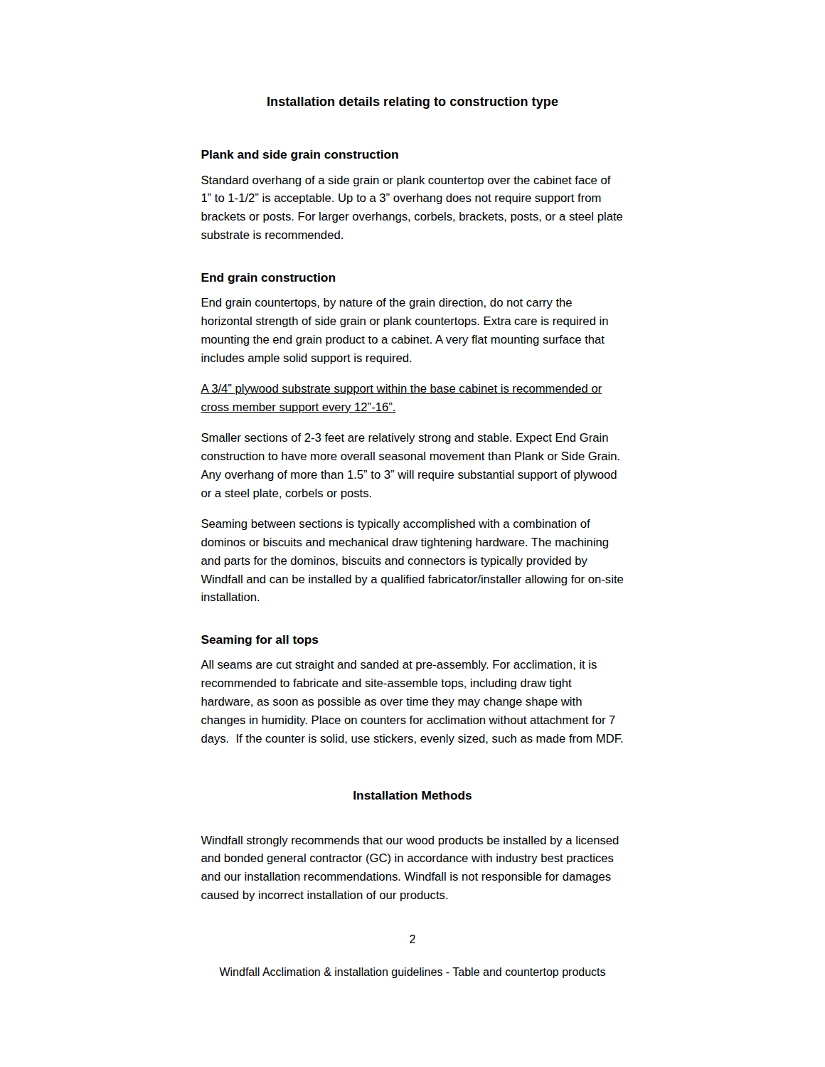Installation details relating to construction type
Plank and side grain construction
Standard overhang of a side grain or plank countertop over the cabinet face of 1” to 1-1/2” is acceptable. Up to a 3” overhang does not require support from brackets or posts. For larger overhangs, corbels, brackets, posts, or a steel plate substrate is recommended.
End grain construction
End grain countertops, by nature of the grain direction, do not carry the horizontal strength of side grain or plank countertops. Extra care is required in mounting the end grain product to a cabinet. A very flat mounting surface that includes ample solid support is required.
A 3/4” plywood substrate support within the base cabinet is recommended or cross member support every 12”-16”.
Smaller sections of 2-3 feet are relatively strong and stable. Expect End Grain construction to have more overall seasonal movement than Plank or Side Grain. Any overhang of more than 1.5” to 3” will require substantial support of plywood or a steel plate, corbels or posts.
Seaming between sections is typically accomplished with a combination of dominos or biscuits and mechanical draw tightening hardware. The machining and parts for the dominos, biscuits and connectors is typically provided by Windfall and can be installed by a qualified fabricator/installer allowing for on-site installation.
Seaming for all tops
All seams are cut straight and sanded at pre-assembly. For acclimation, it is recommended to fabricate and site-assemble tops, including draw tight hardware, as soon as possible as over time they may change shape with changes in humidity. Place on counters for acclimation without attachment for 7 days. If the counter is solid, use stickers, evenly sized, such as made from MDF.
Installation Methods
Windfall strongly recommends that our wood products be installed by a licensed and bonded general contractor (GC) in accordance with industry best practices and our installation recommendations. Windfall is not responsible for damages caused by incorrect installation of our products.
2
Windfall Acclimation & installation guidelines - Table and countertop products